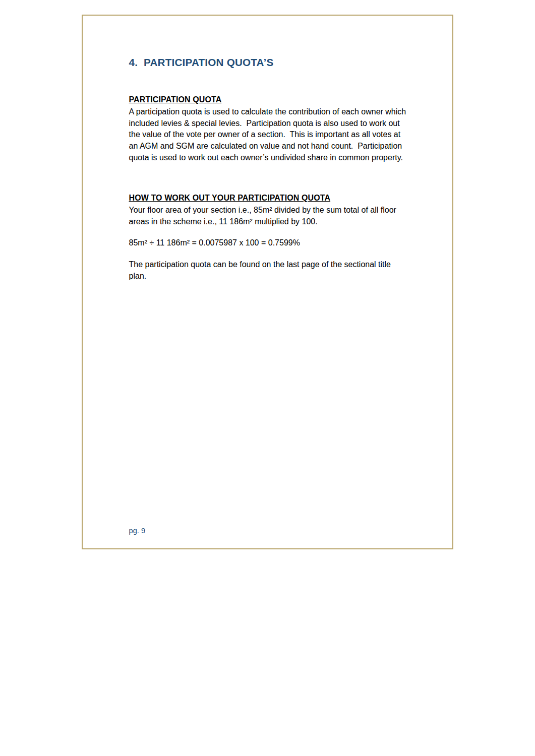4. PARTICIPATION QUOTA’S
PARTICIPATION QUOTA
A participation quota is used to calculate the contribution of each owner which included levies & special levies. Participation quota is also used to work out the value of the vote per owner of a section. This is important as all votes at an AGM and SGM are calculated on value and not hand count. Participation quota is used to work out each owner’s undivided share in common property.
HOW TO WORK OUT YOUR PARTICIPATION QUOTA
Your floor area of your section i.e., 85m² divided by the sum total of all floor areas in the scheme i.e., 11 186m² multiplied by 100.
85m² ÷ 11 186m² = 0.0075987 x 100 = 0.7599%
The participation quota can be found on the last page of the sectional title plan.
pg. 9